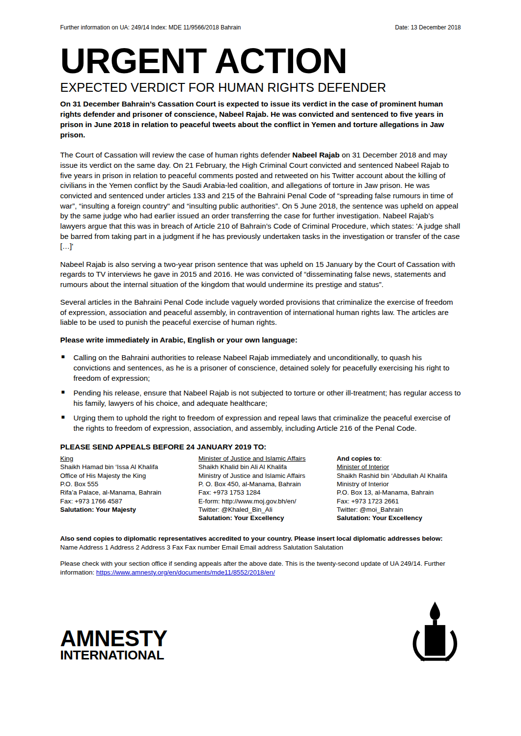Further information on UA: 249/14 Index: MDE 11/9566/2018 Bahrain Date: 13 December 2018
URGENT ACTION
EXPECTED VERDICT FOR HUMAN RIGHTS DEFENDER
On 31 December Bahrain’s Cassation Court is expected to issue its verdict in the case of prominent human rights defender and prisoner of conscience, Nabeel Rajab. He was convicted and sentenced to five years in prison in June 2018 in relation to peaceful tweets about the conflict in Yemen and torture allegations in Jaw prison.
The Court of Cassation will review the case of human rights defender Nabeel Rajab on 31 December 2018 and may issue its verdict on the same day. On 21 February, the High Criminal Court convicted and sentenced Nabeel Rajab to five years in prison in relation to peaceful comments posted and retweeted on his Twitter account about the killing of civilians in the Yemen conflict by the Saudi Arabia-led coalition, and allegations of torture in Jaw prison. He was convicted and sentenced under articles 133 and 215 of the Bahraini Penal Code of “spreading false rumours in time of war”, “insulting a foreign country" and “insulting public authorities”. On 5 June 2018, the sentence was upheld on appeal by the same judge who had earlier issued an order transferring the case for further investigation. Nabeel Rajab’s lawyers argue that this was in breach of Article 210 of Bahrain’s Code of Criminal Procedure, which states: 'A judge shall be barred from taking part in a judgment if he has previously undertaken tasks in the investigation or transfer of the case […]'
Nabeel Rajab is also serving a two-year prison sentence that was upheld on 15 January by the Court of Cassation with regards to TV interviews he gave in 2015 and 2016. He was convicted of “disseminating false news, statements and rumours about the internal situation of the kingdom that would undermine its prestige and status”.
Several articles in the Bahraini Penal Code include vaguely worded provisions that criminalize the exercise of freedom of expression, association and peaceful assembly, in contravention of international human rights law. The articles are liable to be used to punish the peaceful exercise of human rights.
Please write immediately in Arabic, English or your own language:
Calling on the Bahraini authorities to release Nabeel Rajab immediately and unconditionally, to quash his convictions and sentences, as he is a prisoner of conscience, detained solely for peacefully exercising his right to freedom of expression;
Pending his release, ensure that Nabeel Rajab is not subjected to torture or other ill-treatment; has regular access to his family, lawyers of his choice, and adequate healthcare;
Urging them to uphold the right to freedom of expression and repeal laws that criminalize the peaceful exercise of the rights to freedom of expression, association, and assembly, including Article 216 of the Penal Code.
PLEASE SEND APPEALS BEFORE 24 JANUARY 2019 TO:
King
Shaikh Hamad bin ‘Issa Al Khalifa
Office of His Majesty the King
P.O. Box 555
Rifa’a Palace, al-Manama, Bahrain
Fax: +973 1766 4587
Salutation: Your Majesty
Minister of Justice and Islamic Affairs
Shaikh Khalid bin Ali Al Khalifa
Ministry of Justice and Islamic Affairs
P. O. Box 450, al-Manama, Bahrain
Fax: +973 1753 1284
E-form: http://www.moj.gov.bh/en/
Twitter: @Khaled_Bin_Ali
Salutation: Your Excellency
And copies to:
Minister of Interior
Shaikh Rashid bin ‘Abdullah Al Khalifa
Ministry of Interior
P.O. Box 13, al-Manama, Bahrain
Fax: +973 1723 2661
Twitter: @moi_Bahrain
Salutation: Your Excellency
Also send copies to diplomatic representatives accredited to your country. Please insert local diplomatic addresses below:
Name Address 1 Address 2 Address 3 Fax Fax number Email Email address Salutation Salutation
Please check with your section office if sending appeals after the above date. This is the twenty-second update of UA 249/14. Further information: https://www.amnesty.org/en/documents/mde11/8552/2018/en/
AMNESTY INTERNATIONAL